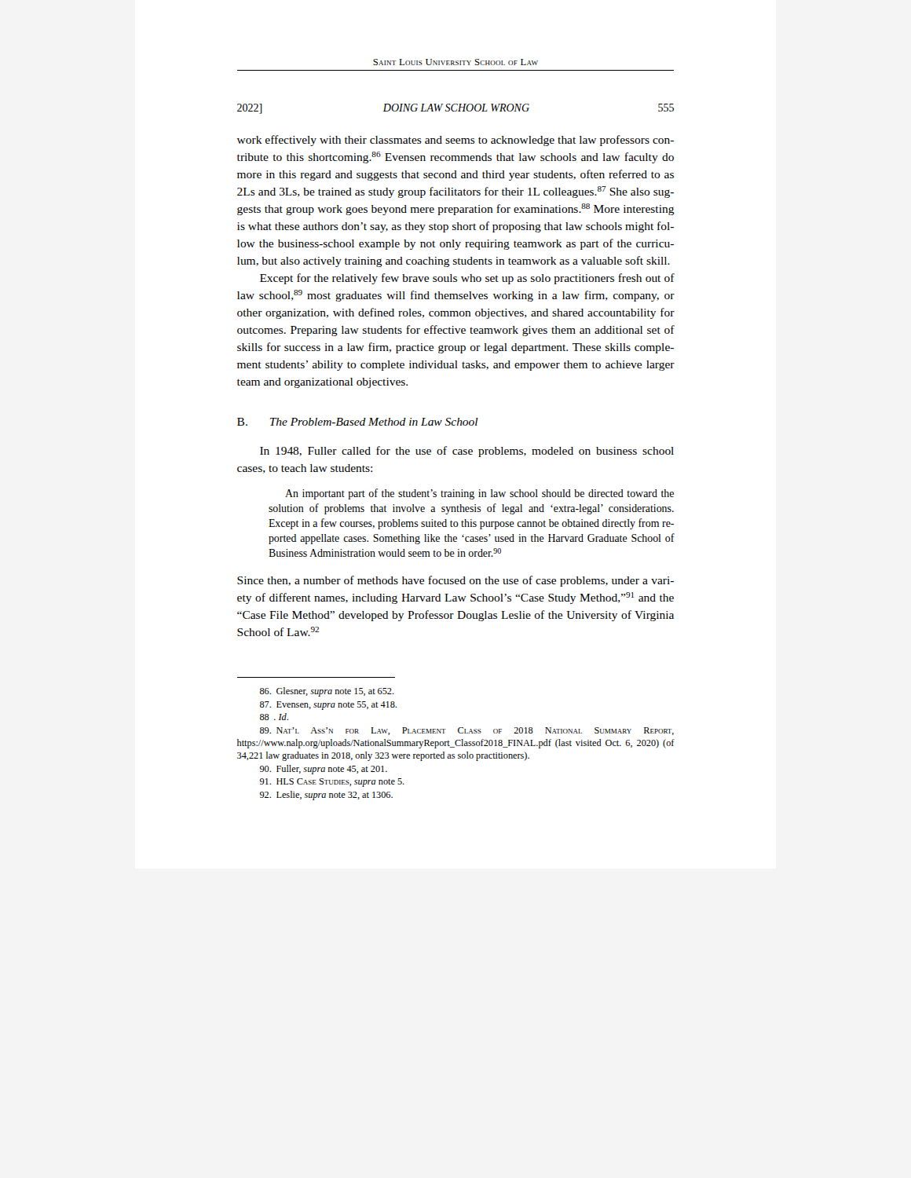Saint Louis University School of Law
2022]
DOING LAW SCHOOL WRONG
555
work effectively with their classmates and seems to acknowledge that law professors contribute to this shortcoming.86 Evensen recommends that law schools and law faculty do more in this regard and suggests that second and third year students, often referred to as 2Ls and 3Ls, be trained as study group facilitators for their 1L colleagues.87 She also suggests that group work goes beyond mere preparation for examinations.88 More interesting is what these authors don’t say, as they stop short of proposing that law schools might follow the business-school example by not only requiring teamwork as part of the curriculum, but also actively training and coaching students in teamwork as a valuable soft skill.
Except for the relatively few brave souls who set up as solo practitioners fresh out of law school,89 most graduates will find themselves working in a law firm, company, or other organization, with defined roles, common objectives, and shared accountability for outcomes. Preparing law students for effective teamwork gives them an additional set of skills for success in a law firm, practice group or legal department. These skills complement students’ ability to complete individual tasks, and empower them to achieve larger team and organizational objectives.
B. The Problem-Based Method in Law School
In 1948, Fuller called for the use of case problems, modeled on business school cases, to teach law students:
An important part of the student’s training in law school should be directed toward the solution of problems that involve a synthesis of legal and ‘extra-legal’ considerations. Except in a few courses, problems suited to this purpose cannot be obtained directly from reported appellate cases. Something like the ‘cases’ used in the Harvard Graduate School of Business Administration would seem to be in order.90
Since then, a number of methods have focused on the use of case problems, under a variety of different names, including Harvard Law School’s “Case Study Method,”91 and the “Case File Method” developed by Professor Douglas Leslie of the University of Virginia School of Law.92
86. Glesner, supra note 15, at 652.
87. Evensen, supra note 55, at 418.
88. Id.
89. Nat’l Ass’n for Law, Placement Class of 2018 National Summary Report, https://www.nalp.org/uploads/NationalSummaryReport_Classof2018_FINAL.pdf (last visited Oct. 6, 2020) (of 34,221 law graduates in 2018, only 323 were reported as solo practitioners).
90. Fuller, supra note 45, at 201.
91. HLS Case Studies, supra note 5.
92. Leslie, supra note 32, at 1306.